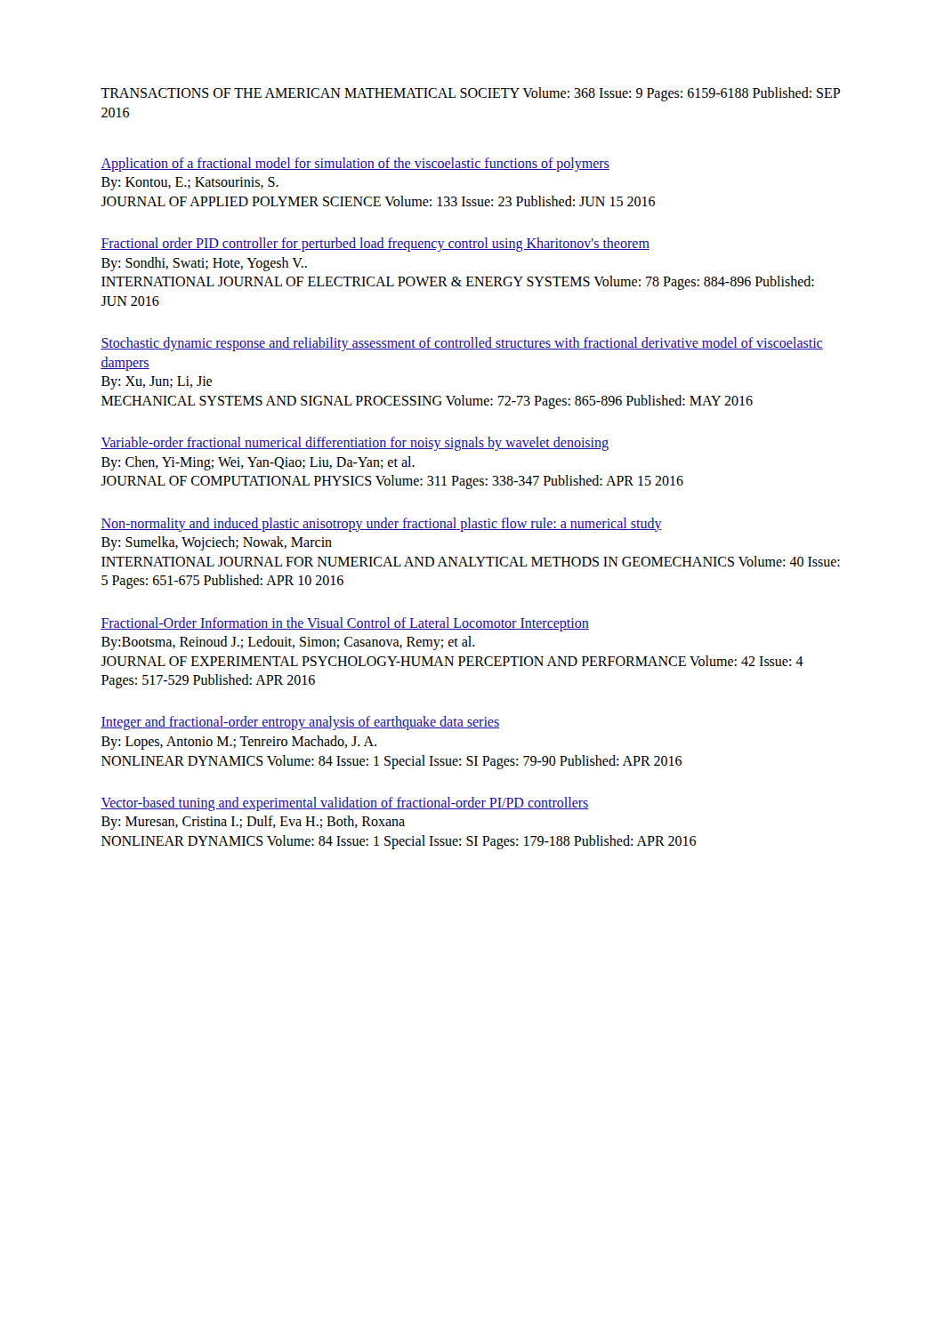TRANSACTIONS OF THE AMERICAN MATHEMATICAL SOCIETY Volume: 368 Issue: 9 Pages: 6159-6188 Published: SEP 2016
Application of a fractional model for simulation of the viscoelastic functions of polymers
By: Kontou, E.; Katsourinis, S.
JOURNAL OF APPLIED POLYMER SCIENCE Volume: 133 Issue: 23 Published: JUN 15 2016
Fractional order PID controller for perturbed load frequency control using Kharitonov's theorem
By: Sondhi, Swati; Hote, Yogesh V..
INTERNATIONAL JOURNAL OF ELECTRICAL POWER & ENERGY SYSTEMS Volume: 78 Pages: 884-896 Published: JUN 2016
Stochastic dynamic response and reliability assessment of controlled structures with fractional derivative model of viscoelastic dampers
By: Xu, Jun; Li, Jie
MECHANICAL SYSTEMS AND SIGNAL PROCESSING Volume: 72-73 Pages: 865-896 Published: MAY 2016
Variable-order fractional numerical differentiation for noisy signals by wavelet denoising
By: Chen, Yi-Ming; Wei, Yan-Qiao; Liu, Da-Yan; et al.
JOURNAL OF COMPUTATIONAL PHYSICS Volume: 311 Pages: 338-347 Published: APR 15 2016
Non-normality and induced plastic anisotropy under fractional plastic flow rule: a numerical study
By: Sumelka, Wojciech; Nowak, Marcin
INTERNATIONAL JOURNAL FOR NUMERICAL AND ANALYTICAL METHODS IN GEOMECHANICS Volume: 40 Issue: 5 Pages: 651-675 Published: APR 10 2016
Fractional-Order Information in the Visual Control of Lateral Locomotor Interception
By:Bootsma, Reinoud J.; Ledouit, Simon; Casanova, Remy; et al.
JOURNAL OF EXPERIMENTAL PSYCHOLOGY-HUMAN PERCEPTION AND PERFORMANCE Volume: 42 Issue: 4 Pages: 517-529 Published: APR 2016
Integer and fractional-order entropy analysis of earthquake data series
By: Lopes, Antonio M.; Tenreiro Machado, J. A.
NONLINEAR DYNAMICS Volume: 84 Issue: 1 Special Issue: SI Pages: 79-90 Published: APR 2016
Vector-based tuning and experimental validation of fractional-order PI/PD controllers
By: Muresan, Cristina I.; Dulf, Eva H.; Both, Roxana
NONLINEAR DYNAMICS Volume: 84 Issue: 1 Special Issue: SI Pages: 179-188 Published: APR 2016